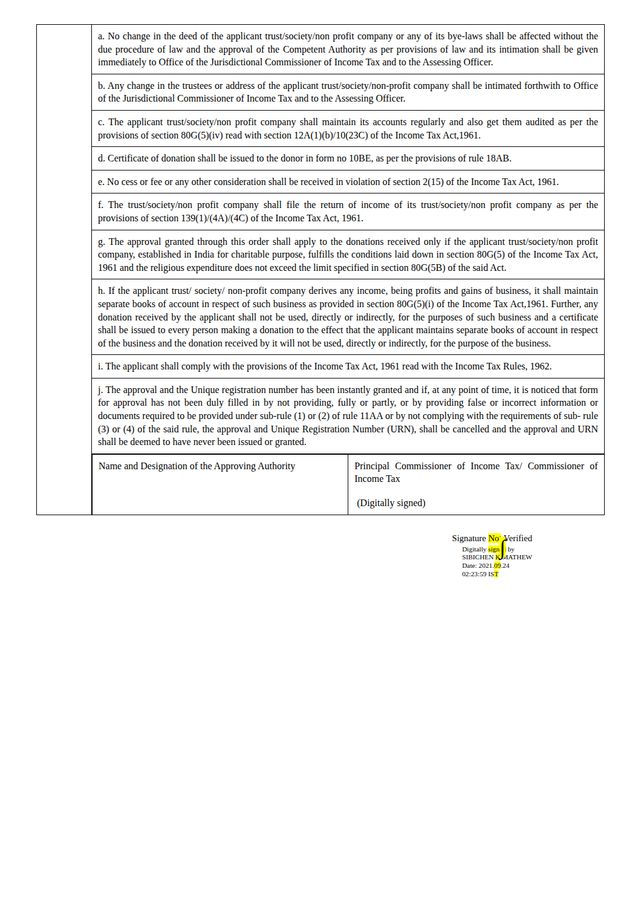| | a. No change in the deed of the applicant trust/society/non profit company or any of its bye-laws shall be affected without the due procedure of law and the approval of the Competent Authority as per provisions of law and its intimation shall be given immediately to Office of the Jurisdictional Commissioner of Income Tax and to the Assessing Officer. |
| b. Any change in the trustees or address of the applicant trust/society/non-profit company shall be intimated forthwith to Office of the Jurisdictional Commissioner of Income Tax and to the Assessing Officer. |
| c. The applicant trust/society/non profit company shall maintain its accounts regularly and also get them audited as per the provisions of section 80G(5)(iv) read with section 12A(1)(b)/10(23C) of the Income Tax Act,1961. |
| d. Certificate of donation shall be issued to the donor in form no 10BE, as per the provisions of rule 18AB. |
| e. No cess or fee or any other consideration shall be received in violation of section 2(15) of the Income Tax Act, 1961. |
| f. The trust/society/non profit company shall file the return of income of its trust/society/non profit company as per the provisions of section 139(1)/(4A)/(4C) of the Income Tax Act, 1961. |
| g. The approval granted through this order shall apply to the donations received only if the applicant trust/society/non profit company, established in India for charitable purpose, fulfills the conditions laid down in section 80G(5) of the Income Tax Act, 1961 and the religious expenditure does not exceed the limit specified in section 80G(5B) of the said Act. |
| h. If the applicant trust/ society/ non-profit company derives any income, being profits and gains of business, it shall maintain separate books of account in respect of such business as provided in section 80G(5)(i) of the Income Tax Act,1961. Further, any donation received by the applicant shall not be used, directly or indirectly, for the purposes of such business and a certificate shall be issued to every person making a donation to the effect that the applicant maintains separate books of account in respect of the business and the donation received by it will not be used, directly or indirectly, for the purpose of the business. |
| i. The applicant shall comply with the provisions of the Income Tax Act, 1961 read with the Income Tax Rules, 1962. |
| j. The approval and the Unique registration number has been instantly granted and if, at any point of time, it is noticed that form for approval has not been duly filled in by not providing, fully or partly, or by providing false or incorrect information or documents required to be provided under sub-rule (1) or (2) of rule 11AA or by not complying with the requirements of sub- rule (3) or (4) of the said rule, the approval and Unique Registration Number (URN), shall be cancelled and the approval and URN shall be deemed to have never been issued or granted. |
| / Name and Designation of the Approving Authority / Principal Commissioner of Income Tax/ Commissioner of Income Tax (Digitally signed) / |
Signature Not Verified
∫ Digitally signed by
SIBICHEN K MATHEW
Date: 2021.09.24
02:23:59 IST